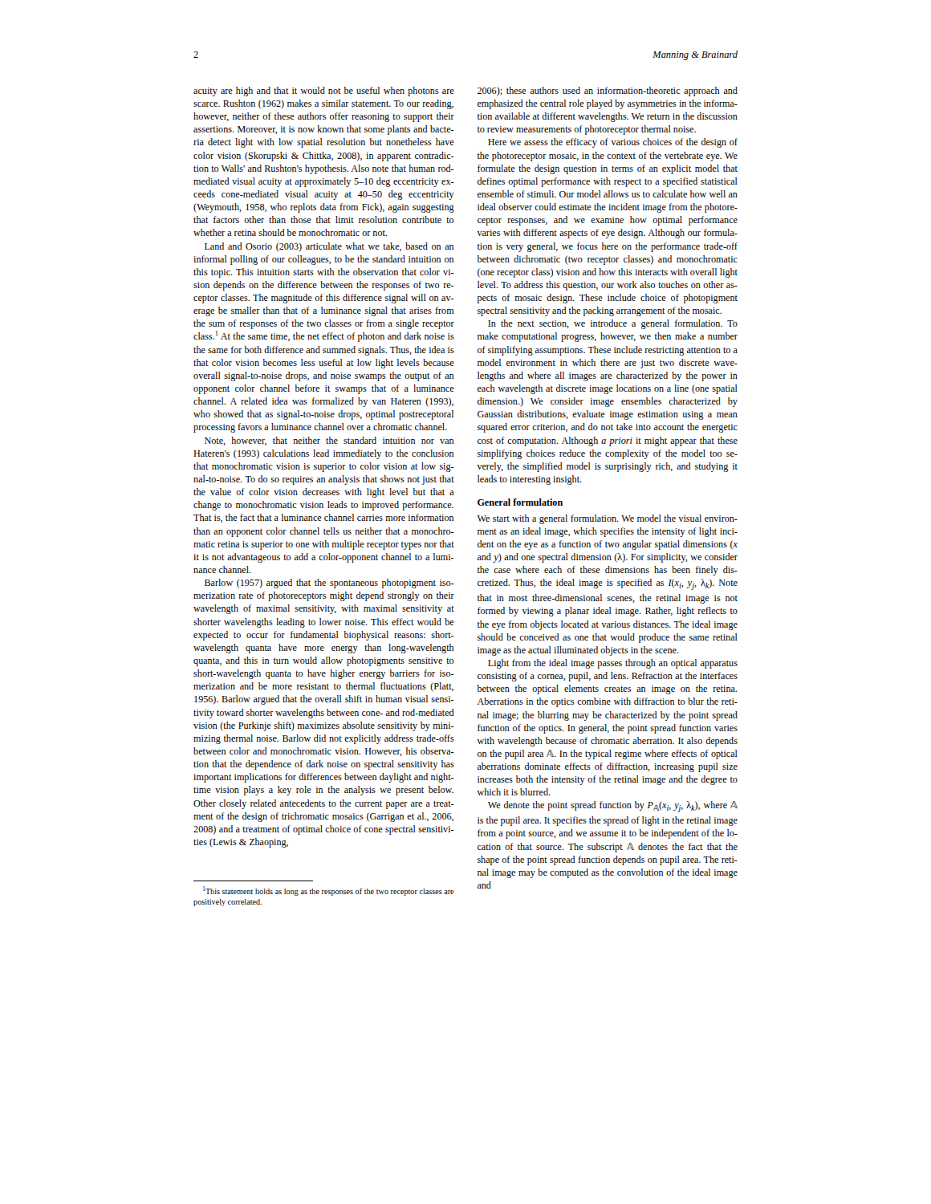2 Manning & Brainard
acuity are high and that it would not be useful when photons are scarce. Rushton (1962) makes a similar statement. To our reading, however, neither of these authors offer reasoning to support their assertions. Moreover, it is now known that some plants and bacteria detect light with low spatial resolution but nonetheless have color vision (Skorupski & Chittka, 2008), in apparent contradiction to Walls' and Rushton's hypothesis. Also note that human rod-mediated visual acuity at approximately 5–10 deg eccentricity exceeds cone-mediated visual acuity at 40–50 deg eccentricity (Weymouth, 1958, who replots data from Fick), again suggesting that factors other than those that limit resolution contribute to whether a retina should be monochromatic or not.
Land and Osorio (2003) articulate what we take, based on an informal polling of our colleagues, to be the standard intuition on this topic. This intuition starts with the observation that color vision depends on the difference between the responses of two receptor classes. The magnitude of this difference signal will on average be smaller than that of a luminance signal that arises from the sum of responses of the two classes or from a single receptor class.1 At the same time, the net effect of photon and dark noise is the same for both difference and summed signals. Thus, the idea is that color vision becomes less useful at low light levels because overall signal-to-noise drops, and noise swamps the output of an opponent color channel before it swamps that of a luminance channel. A related idea was formalized by van Hateren (1993), who showed that as signal-to-noise drops, optimal postreceptoral processing favors a luminance channel over a chromatic channel.
Note, however, that neither the standard intuition nor van Hateren's (1993) calculations lead immediately to the conclusion that monochromatic vision is superior to color vision at low signal-to-noise. To do so requires an analysis that shows not just that the value of color vision decreases with light level but that a change to monochromatic vision leads to improved performance. That is, the fact that a luminance channel carries more information than an opponent color channel tells us neither that a monochromatic retina is superior to one with multiple receptor types nor that it is not advantageous to add a color-opponent channel to a luminance channel.
Barlow (1957) argued that the spontaneous photopigment isomerization rate of photoreceptors might depend strongly on their wavelength of maximal sensitivity, with maximal sensitivity at shorter wavelengths leading to lower noise. This effect would be expected to occur for fundamental biophysical reasons: short-wavelength quanta have more energy than long-wavelength quanta, and this in turn would allow photopigments sensitive to short-wavelength quanta to have higher energy barriers for isomerization and be more resistant to thermal fluctuations (Platt, 1956). Barlow argued that the overall shift in human visual sensitivity toward shorter wavelengths between cone- and rod-mediated vision (the Purkinje shift) maximizes absolute sensitivity by minimizing thermal noise. Barlow did not explicitly address trade-offs between color and monochromatic vision. However, his observation that the dependence of dark noise on spectral sensitivity has important implications for differences between daylight and nighttime vision plays a key role in the analysis we present below. Other closely related antecedents to the current paper are a treatment of the design of trichromatic mosaics (Garrigan et al., 2006, 2008) and a treatment of optimal choice of cone spectral sensitivities (Lewis & Zhaoping,
1This statement holds as long as the responses of the two receptor classes are positively correlated.
2006); these authors used an information-theoretic approach and emphasized the central role played by asymmetries in the information available at different wavelengths. We return in the discussion to review measurements of photoreceptor thermal noise.
Here we assess the efficacy of various choices of the design of the photoreceptor mosaic, in the context of the vertebrate eye. We formulate the design question in terms of an explicit model that defines optimal performance with respect to a specified statistical ensemble of stimuli. Our model allows us to calculate how well an ideal observer could estimate the incident image from the photoreceptor responses, and we examine how optimal performance varies with different aspects of eye design. Although our formulation is very general, we focus here on the performance trade-off between dichromatic (two receptor classes) and monochromatic (one receptor class) vision and how this interacts with overall light level. To address this question, our work also touches on other aspects of mosaic design. These include choice of photopigment spectral sensitivity and the packing arrangement of the mosaic.
In the next section, we introduce a general formulation. To make computational progress, however, we then make a number of simplifying assumptions. These include restricting attention to a model environment in which there are just two discrete wavelengths and where all images are characterized by the power in each wavelength at discrete image locations on a line (one spatial dimension.) We consider image ensembles characterized by Gaussian distributions, evaluate image estimation using a mean squared error criterion, and do not take into account the energetic cost of computation. Although a priori it might appear that these simplifying choices reduce the complexity of the model too severely, the simplified model is surprisingly rich, and studying it leads to interesting insight.
General formulation
We start with a general formulation. We model the visual environment as an ideal image, which specifies the intensity of light incident on the eye as a function of two angular spatial dimensions (x and y) and one spectral dimension (λ). For simplicity, we consider the case where each of these dimensions has been finely discretized. Thus, the ideal image is specified as I(xi, yj, λk). Note that in most three-dimensional scenes, the retinal image is not formed by viewing a planar ideal image. Rather, light reflects to the eye from objects located at various distances. The ideal image should be conceived as one that would produce the same retinal image as the actual illuminated objects in the scene.
Light from the ideal image passes through an optical apparatus consisting of a cornea, pupil, and lens. Refraction at the interfaces between the optical elements creates an image on the retina. Aberrations in the optics combine with diffraction to blur the retinal image; the blurring may be characterized by the point spread function of the optics. In general, the point spread function varies with wavelength because of chromatic aberration. It also depends on the pupil area 𝔸. In the typical regime where effects of optical aberrations dominate effects of diffraction, increasing pupil size increases both the intensity of the retinal image and the degree to which it is blurred.
We denote the point spread function by P𝔸(xi, yj, λk), where 𝔸 is the pupil area. It specifies the spread of light in the retinal image from a point source, and we assume it to be independent of the location of that source. The subscript 𝔸 denotes the fact that the shape of the point spread function depends on pupil area. The retinal image may be computed as the convolution of the ideal image and